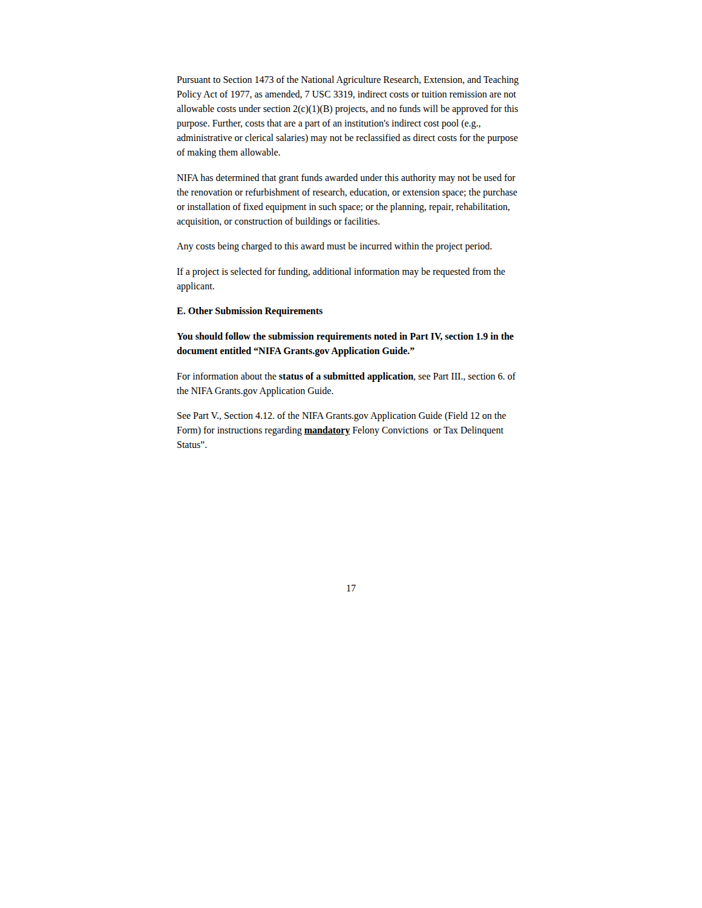Pursuant to Section 1473 of the National Agriculture Research, Extension, and Teaching Policy Act of 1977, as amended, 7 USC 3319, indirect costs or tuition remission are not allowable costs under section 2(c)(1)(B) projects, and no funds will be approved for this purpose. Further, costs that are a part of an institution's indirect cost pool (e.g., administrative or clerical salaries) may not be reclassified as direct costs for the purpose of making them allowable.
NIFA has determined that grant funds awarded under this authority may not be used for the renovation or refurbishment of research, education, or extension space; the purchase or installation of fixed equipment in such space; or the planning, repair, rehabilitation, acquisition, or construction of buildings or facilities.
Any costs being charged to this award must be incurred within the project period.
If a project is selected for funding, additional information may be requested from the applicant.
E. Other Submission Requirements
You should follow the submission requirements noted in Part IV, section 1.9 in the document entitled “NIFA Grants.gov Application Guide.”
For information about the status of a submitted application, see Part III., section 6. of the NIFA Grants.gov Application Guide.
See Part V., Section 4.12. of the NIFA Grants.gov Application Guide (Field 12 on the Form) for instructions regarding mandatory Felony Convictions or Tax Delinquent Status”.
17